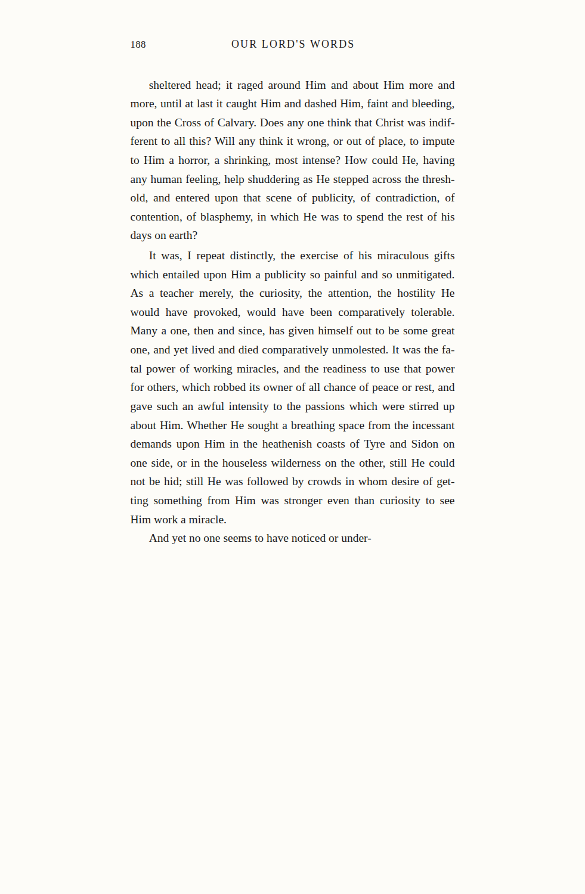188 Our Lord's Words
sheltered head; it raged around Him and about Him more and more, until at last it caught Him and dashed Him, faint and bleeding, upon the Cross of Calvary. Does any one think that Christ was indifferent to all this? Will any think it wrong, or out of place, to impute to Him a horror, a shrinking, most intense? How could He, having any human feeling, help shuddering as He stepped across the threshold, and entered upon that scene of publicity, of contradiction, of contention, of blasphemy, in which He was to spend the rest of his days on earth?
It was, I repeat distinctly, the exercise of his miraculous gifts which entailed upon Him a publicity so painful and so unmitigated. As a teacher merely, the curiosity, the attention, the hostility He would have provoked, would have been comparatively tolerable. Many a one, then and since, has given himself out to be some great one, and yet lived and died comparatively unmolested. It was the fatal power of working miracles, and the readiness to use that power for others, which robbed its owner of all chance of peace or rest, and gave such an awful intensity to the passions which were stirred up about Him. Whether He sought a breathing space from the incessant demands upon Him in the heathenish coasts of Tyre and Sidon on one side, or in the houseless wilderness on the other, still He could not be hid; still He was followed by crowds in whom desire of getting something from Him was stronger even than curiosity to see Him work a miracle.
And yet no one seems to have noticed or under-